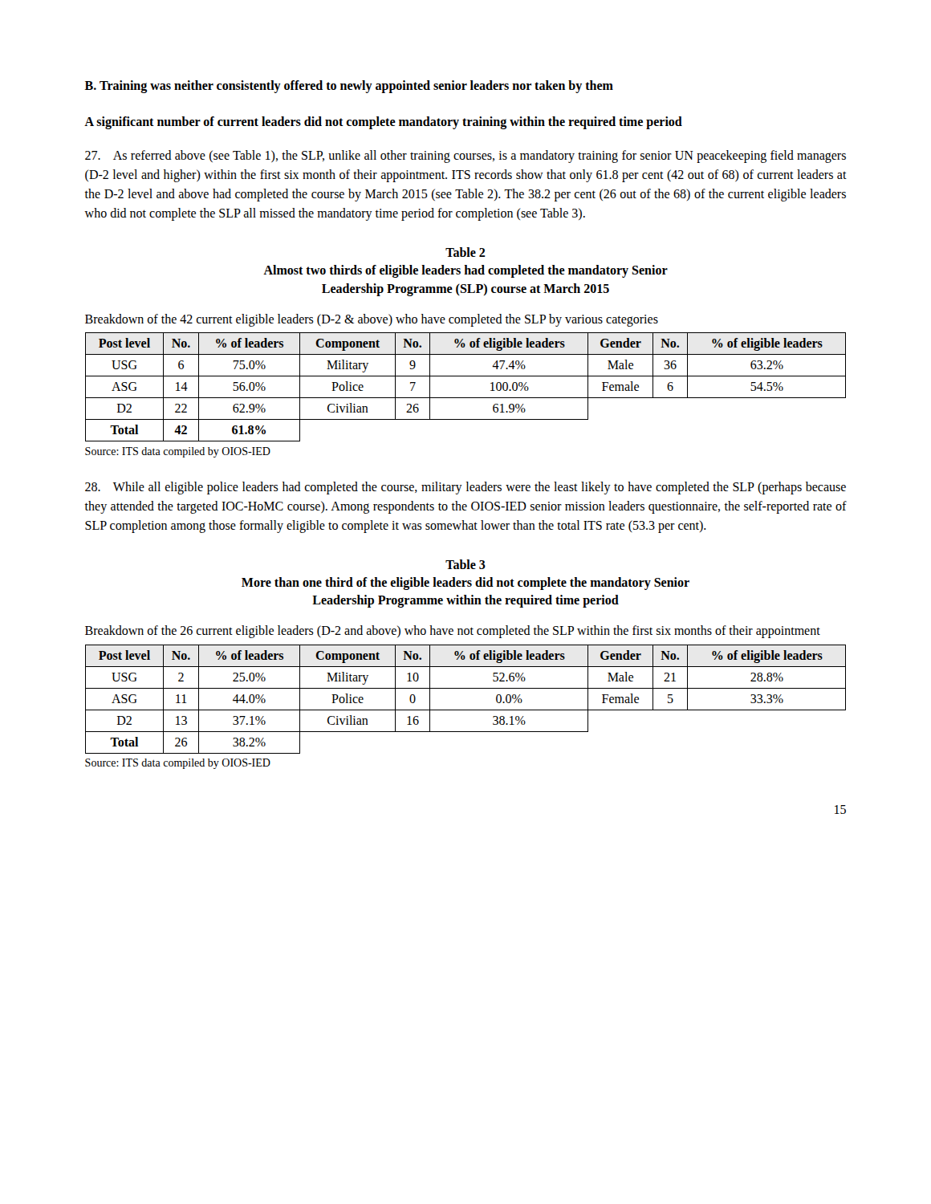B. Training was neither consistently offered to newly appointed senior leaders nor taken by them
A significant number of current leaders did not complete mandatory training within the required time period
27. As referred above (see Table 1), the SLP, unlike all other training courses, is a mandatory training for senior UN peacekeeping field managers (D-2 level and higher) within the first six month of their appointment. ITS records show that only 61.8 per cent (42 out of 68) of current leaders at the D-2 level and above had completed the course by March 2015 (see Table 2). The 38.2 per cent (26 out of the 68) of the current eligible leaders who did not complete the SLP all missed the mandatory time period for completion (see Table 3).
Table 2
Almost two thirds of eligible leaders had completed the mandatory Senior
Leadership Programme (SLP) course at March 2015
Breakdown of the 42 current eligible leaders (D-2 & above) who have completed the SLP by various categories
| Post level | No. | % of leaders | Component | No. | % of eligible leaders | Gender | No. | % of eligible leaders |
| --- | --- | --- | --- | --- | --- | --- | --- | --- |
| USG | 6 | 75.0% | Military | 9 | 47.4% | Male | 36 | 63.2% |
| ASG | 14 | 56.0% | Police | 7 | 100.0% | Female | 6 | 54.5% |
| D2 | 22 | 62.9% | Civilian | 26 | 61.9% | | | |
| Total | 42 | 61.8% | | | | | | |
Source: ITS data compiled by OIOS-IED
28. While all eligible police leaders had completed the course, military leaders were the least likely to have completed the SLP (perhaps because they attended the targeted IOC-HoMC course). Among respondents to the OIOS-IED senior mission leaders questionnaire, the self-reported rate of SLP completion among those formally eligible to complete it was somewhat lower than the total ITS rate (53.3 per cent).
Table 3
More than one third of the eligible leaders did not complete the mandatory Senior
Leadership Programme within the required time period
Breakdown of the 26 current eligible leaders (D-2 and above) who have not completed the SLP within the first six months of their appointment
| Post level | No. | % of leaders | Component | No. | % of eligible leaders | Gender | No. | % of eligible leaders |
| --- | --- | --- | --- | --- | --- | --- | --- | --- |
| USG | 2 | 25.0% | Military | 10 | 52.6% | Male | 21 | 28.8% |
| ASG | 11 | 44.0% | Police | 0 | 0.0% | Female | 5 | 33.3% |
| D2 | 13 | 37.1% | Civilian | 16 | 38.1% | | | |
| Total | 26 | 38.2% | | | | | | |
Source: ITS data compiled by OIOS-IED
15